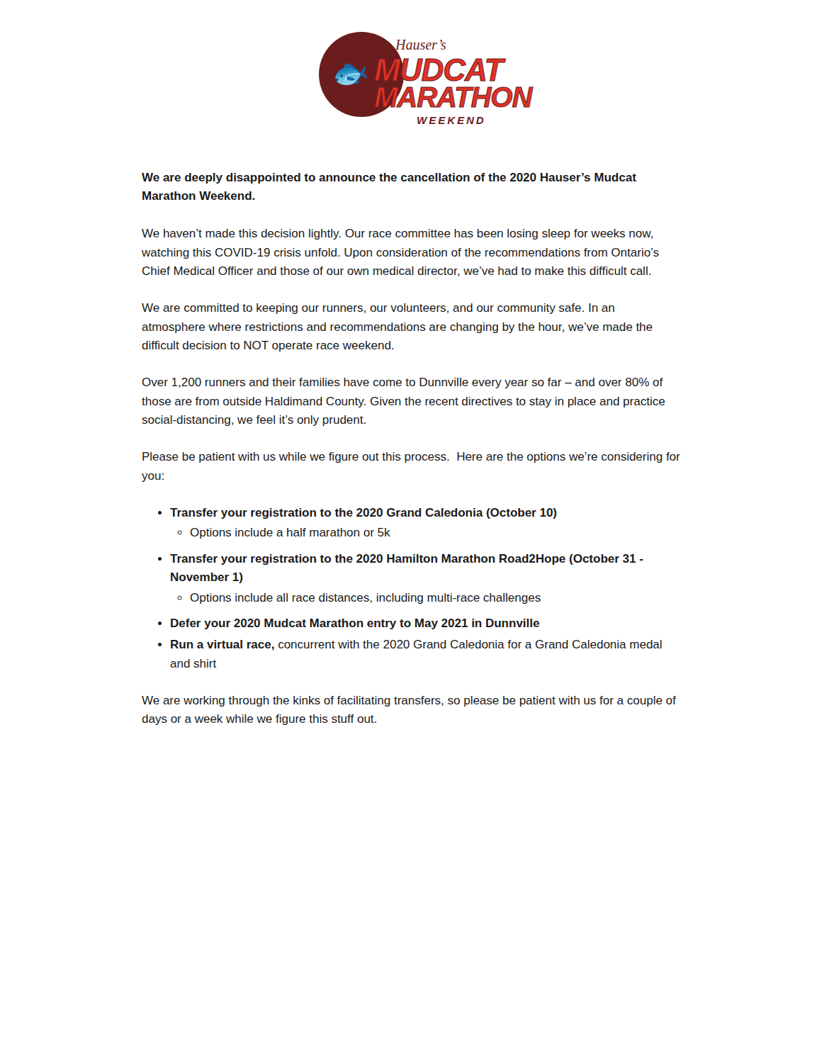🐟
Hauser’s
MUDCAT
MARATHON
WEEKEND
We are deeply disappointed to announce the cancellation of the 2020 Hauser’s Mudcat Marathon Weekend.
We haven’t made this decision lightly. Our race committee has been losing sleep for weeks now, watching this COVID-19 crisis unfold. Upon consideration of the recommendations from Ontario’s Chief Medical Officer and those of our own medical director, we’ve had to make this difficult call.
We are committed to keeping our runners, our volunteers, and our community safe. In an atmosphere where restrictions and recommendations are changing by the hour, we’ve made the difficult decision to NOT operate race weekend.
Over 1,200 runners and their families have come to Dunnville every year so far – and over 80% of those are from outside Haldimand County. Given the recent directives to stay in place and practice social-distancing, we feel it’s only prudent.
Please be patient with us while we figure out this process. Here are the options we’re considering for you:
Transfer your registration to the 2020 Grand Caledonia (October 10)
Options include a half marathon or 5k
Transfer your registration to the 2020 Hamilton Marathon Road2Hope (October 31 - November 1)
Options include all race distances, including multi-race challenges
Defer your 2020 Mudcat Marathon entry to May 2021 in Dunnville
Run a virtual race, concurrent with the 2020 Grand Caledonia for a Grand Caledonia medal and shirt
We are working through the kinks of facilitating transfers, so please be patient with us for a couple of days or a week while we figure this stuff out.